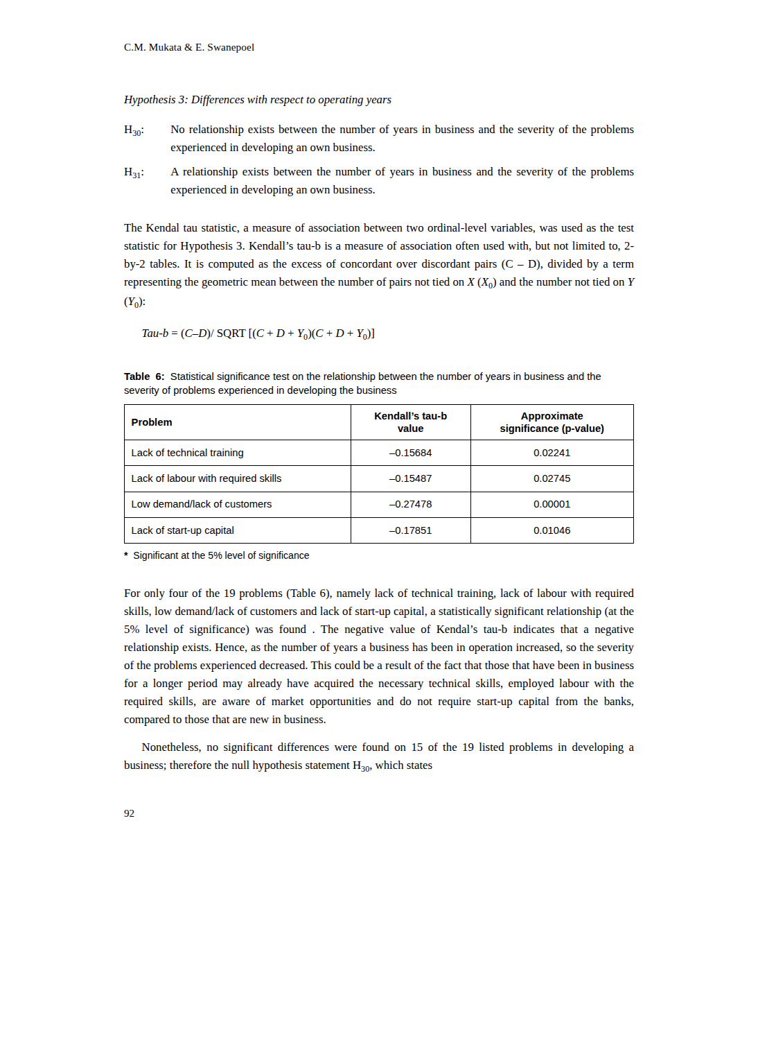C.M. Mukata & E. Swanepoel
Hypothesis 3: Differences with respect to operating years
H30:
No relationship exists between the number of years in business and the severity of the problems experienced in developing an own business.
H31:
A relationship exists between the number of years in business and the severity of the problems experienced in developing an own business.
The Kendal tau statistic, a measure of association between two ordinal-level variables, was used as the test statistic for Hypothesis 3. Kendall’s tau-b is a measure of association often used with, but not limited to, 2-by-2 tables. It is computed as the excess of concordant over discordant pairs (C – D), divided by a term representing the geometric mean between the number of pairs not tied on X (X0) and the number not tied on Y (Y0):
Tau-b = (C–D)/ SQRT [(C + D + Y0)(C + D + Y0)]
Table 6: Statistical significance test on the relationship between the number of years in business and the severity of problems experienced in developing the business
| Problem | Kendall’s tau-b value | Approximate significance (p-value) |
| --- | --- | --- |
| Lack of technical training | –0.15684 | 0.02241 |
| Lack of labour with required skills | –0.15487 | 0.02745 |
| Low demand/lack of customers | –0.27478 | 0.00001 |
| Lack of start-up capital | –0.17851 | 0.01046 |
* Significant at the 5% level of significance
For only four of the 19 problems (Table 6), namely lack of technical training, lack of labour with required skills, low demand/lack of customers and lack of start-up capital, a statistically significant relationship (at the 5% level of significance) was found . The negative value of Kendal’s tau-b indicates that a negative relationship exists. Hence, as the number of years a business has been in operation increased, so the severity of the problems experienced decreased. This could be a result of the fact that those that have been in business for a longer period may already have acquired the necessary technical skills, employed labour with the required skills, are aware of market opportunities and do not require start-up capital from the banks, compared to those that are new in business.
Nonetheless, no significant differences were found on 15 of the 19 listed problems in developing a business; therefore the null hypothesis statement H30, which states
92